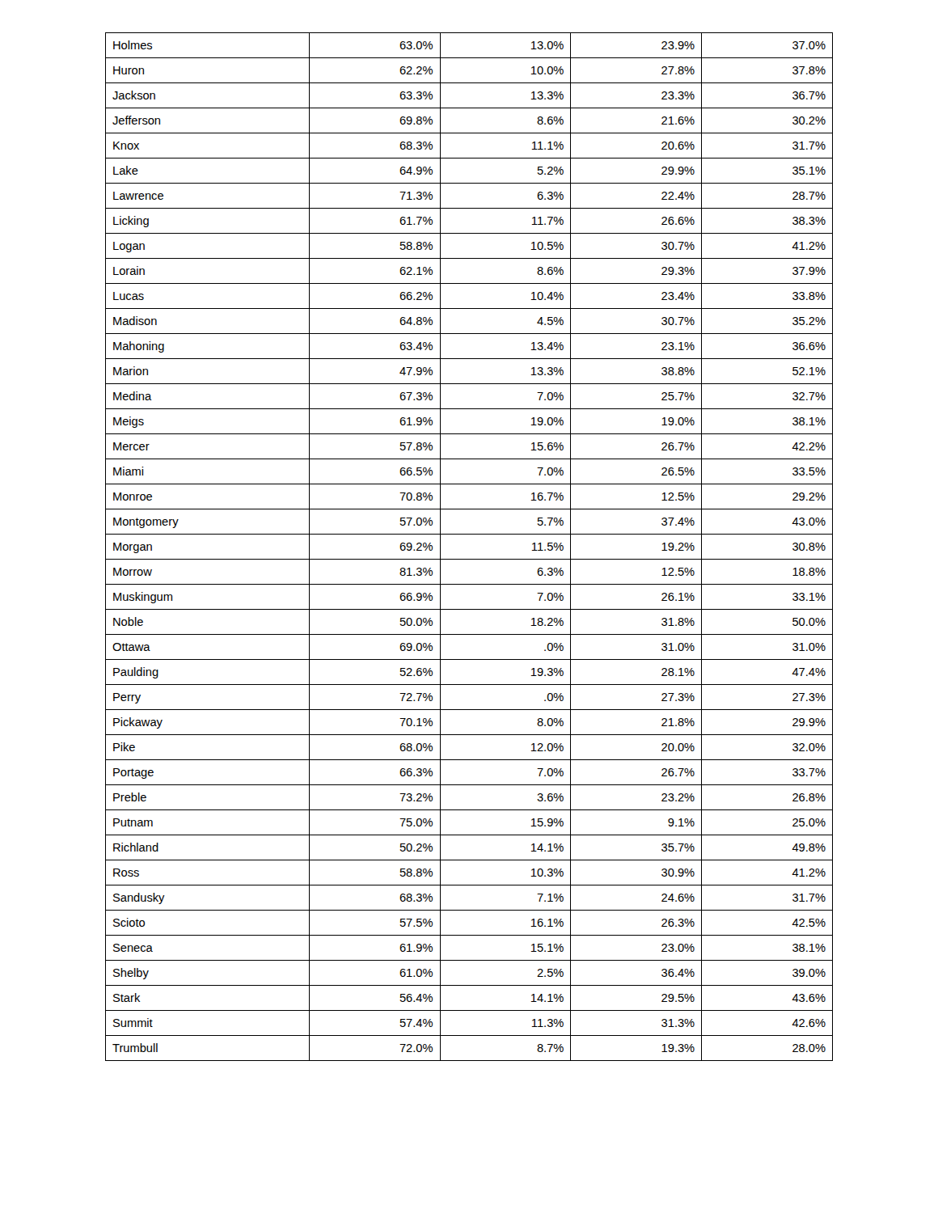| Holmes | 63.0% | 13.0% | 23.9% | 37.0% |
| Huron | 62.2% | 10.0% | 27.8% | 37.8% |
| Jackson | 63.3% | 13.3% | 23.3% | 36.7% |
| Jefferson | 69.8% | 8.6% | 21.6% | 30.2% |
| Knox | 68.3% | 11.1% | 20.6% | 31.7% |
| Lake | 64.9% | 5.2% | 29.9% | 35.1% |
| Lawrence | 71.3% | 6.3% | 22.4% | 28.7% |
| Licking | 61.7% | 11.7% | 26.6% | 38.3% |
| Logan | 58.8% | 10.5% | 30.7% | 41.2% |
| Lorain | 62.1% | 8.6% | 29.3% | 37.9% |
| Lucas | 66.2% | 10.4% | 23.4% | 33.8% |
| Madison | 64.8% | 4.5% | 30.7% | 35.2% |
| Mahoning | 63.4% | 13.4% | 23.1% | 36.6% |
| Marion | 47.9% | 13.3% | 38.8% | 52.1% |
| Medina | 67.3% | 7.0% | 25.7% | 32.7% |
| Meigs | 61.9% | 19.0% | 19.0% | 38.1% |
| Mercer | 57.8% | 15.6% | 26.7% | 42.2% |
| Miami | 66.5% | 7.0% | 26.5% | 33.5% |
| Monroe | 70.8% | 16.7% | 12.5% | 29.2% |
| Montgomery | 57.0% | 5.7% | 37.4% | 43.0% |
| Morgan | 69.2% | 11.5% | 19.2% | 30.8% |
| Morrow | 81.3% | 6.3% | 12.5% | 18.8% |
| Muskingum | 66.9% | 7.0% | 26.1% | 33.1% |
| Noble | 50.0% | 18.2% | 31.8% | 50.0% |
| Ottawa | 69.0% | .0% | 31.0% | 31.0% |
| Paulding | 52.6% | 19.3% | 28.1% | 47.4% |
| Perry | 72.7% | .0% | 27.3% | 27.3% |
| Pickaway | 70.1% | 8.0% | 21.8% | 29.9% |
| Pike | 68.0% | 12.0% | 20.0% | 32.0% |
| Portage | 66.3% | 7.0% | 26.7% | 33.7% |
| Preble | 73.2% | 3.6% | 23.2% | 26.8% |
| Putnam | 75.0% | 15.9% | 9.1% | 25.0% |
| Richland | 50.2% | 14.1% | 35.7% | 49.8% |
| Ross | 58.8% | 10.3% | 30.9% | 41.2% |
| Sandusky | 68.3% | 7.1% | 24.6% | 31.7% |
| Scioto | 57.5% | 16.1% | 26.3% | 42.5% |
| Seneca | 61.9% | 15.1% | 23.0% | 38.1% |
| Shelby | 61.0% | 2.5% | 36.4% | 39.0% |
| Stark | 56.4% | 14.1% | 29.5% | 43.6% |
| Summit | 57.4% | 11.3% | 31.3% | 42.6% |
| Trumbull | 72.0% | 8.7% | 19.3% | 28.0% |